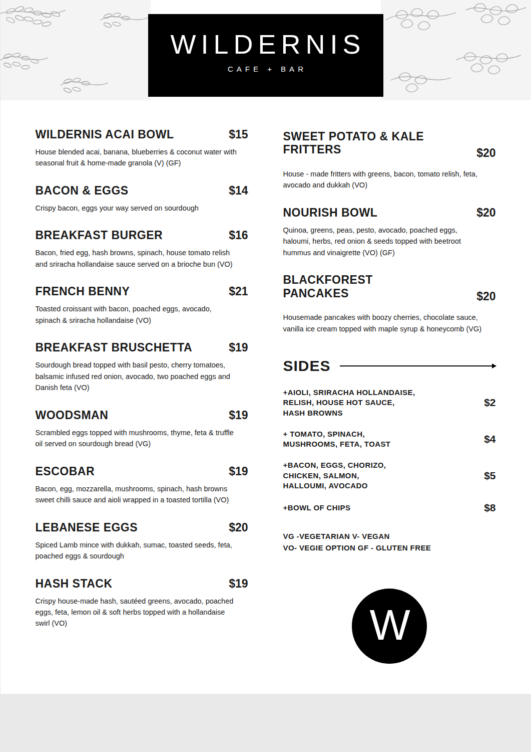WILDERNIS
CAFE + BAR
Wildernis Acai Bowl
$15
House blended acai, banana, blueberries & coconut water with seasonal fruit & home-made granola (V) (GF)
Bacon & Eggs
$14
Crispy bacon, eggs your way served on sourdough
Breakfast Burger
$16
Bacon, fried egg, hash browns, spinach, house tomato relish and sriracha hollandaise sauce served on a brioche bun (VO)
French Benny
$21
Toasted croissant with bacon, poached eggs, avocado, spinach & sriracha hollandaise (VO)
Breakfast Bruschetta
$19
Sourdough bread topped with basil pesto, cherry tomatoes, balsamic infused red onion, avocado, two poached eggs and Danish feta (VO)
Woodsman
$19
Scrambled eggs topped with mushrooms, thyme, feta & truffle oil served on sourdough bread (VG)
Escobar
$19
Bacon, egg, mozzarella, mushrooms, spinach, hash browns sweet chilli sauce and aioli wrapped in a toasted tortilla (VO)
Lebanese Eggs
$20
Spiced Lamb mince with dukkah, sumac, toasted seeds, feta, poached eggs & sourdough
Hash Stack
$19
Crispy house-made hash, sautéed greens, avocado, poached eggs, feta, lemon oil & soft herbs topped with a hollandaise swirl (VO)
Sweet Potato & Kale
Fritters
$20
House - made fritters with greens, bacon, tomato relish, feta, avocado and dukkah (VO)
Nourish Bowl
$20
Quinoa, greens, peas, pesto, avocado, poached eggs, haloumi, herbs, red onion & seeds topped with beetroot hummus and vinaigrette (VO) (GF)
Blackforest
Pancakes
$20
Housemade pancakes with boozy cherries, chocolate sauce, vanilla ice cream topped with maple syrup & honeycomb (VG)
Sides
+Aioli, Sriracha Hollandaise,
Relish, House Hot Sauce,
Hash Browns $2
+ Tomato, Spinach,
Mushrooms, Feta, Toast $4
+Bacon, Eggs, Chorizo,
Chicken, Salmon,
Halloumi, Avocado $5
+Bowl of Chips $8
VG -Vegetarian V- Vegan
VO- Vegie Option GF - Gluten Free
W